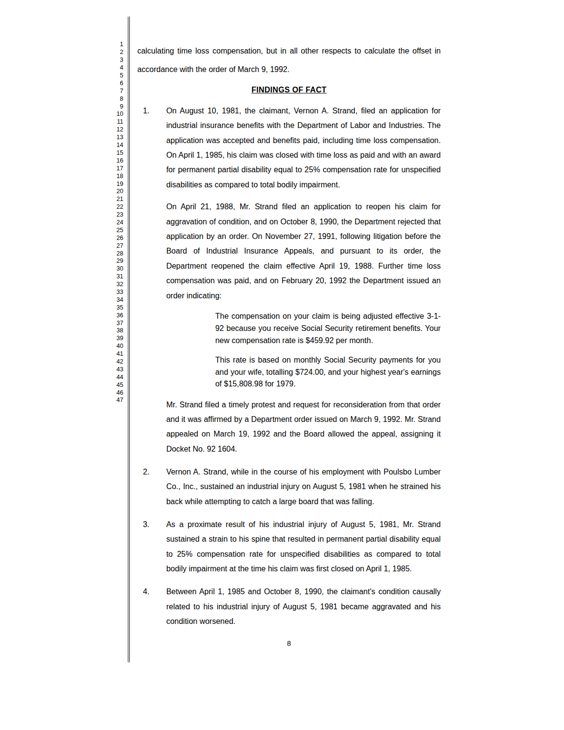1
2
3
4
5
6
7
8
9
10
11
12
13
14
15
16
17
18
19
20
21
22
23
24
25
26
27
28
29
30
31
32
33
34
35
36
37
38
39
40
41
42
43
44
45
46
47
calculating time loss compensation, but in all other respects to calculate the offset in accordance with the order of March 9, 1992.
FINDINGS OF FACT
1.
On August 10, 1981, the claimant, Vernon A. Strand, filed an application for industrial insurance benefits with the Department of Labor and Industries. The application was accepted and benefits paid, including time loss compensation. On April 1, 1985, his claim was closed with time loss as paid and with an award for permanent partial disability equal to 25% compensation rate for unspecified disabilities as compared to total bodily impairment.
On April 21, 1988, Mr. Strand filed an application to reopen his claim for aggravation of condition, and on October 8, 1990, the Department rejected that application by an order. On November 27, 1991, following litigation before the Board of Industrial Insurance Appeals, and pursuant to its order, the Department reopened the claim effective April 19, 1988. Further time loss compensation was paid, and on February 20, 1992 the Department issued an order indicating:
The compensation on your claim is being adjusted effective 3-1-92 because you receive Social Security retirement benefits. Your new compensation rate is $459.92 per month.
This rate is based on monthly Social Security payments for you and your wife, totalling $724.00, and your highest year's earnings of $15,808.98 for 1979.
Mr. Strand filed a timely protest and request for reconsideration from that order and it was affirmed by a Department order issued on March 9, 1992. Mr. Strand appealed on March 19, 1992 and the Board allowed the appeal, assigning it Docket No. 92 1604.
2.
Vernon A. Strand, while in the course of his employment with Poulsbo Lumber Co., Inc., sustained an industrial injury on August 5, 1981 when he strained his back while attempting to catch a large board that was falling.
3.
As a proximate result of his industrial injury of August 5, 1981, Mr. Strand sustained a strain to his spine that resulted in permanent partial disability equal to 25% compensation rate for unspecified disabilities as compared to total bodily impairment at the time his claim was first closed on April 1, 1985.
4.
Between April 1, 1985 and October 8, 1990, the claimant's condition causally related to his industrial injury of August 5, 1981 became aggravated and his condition worsened.
8